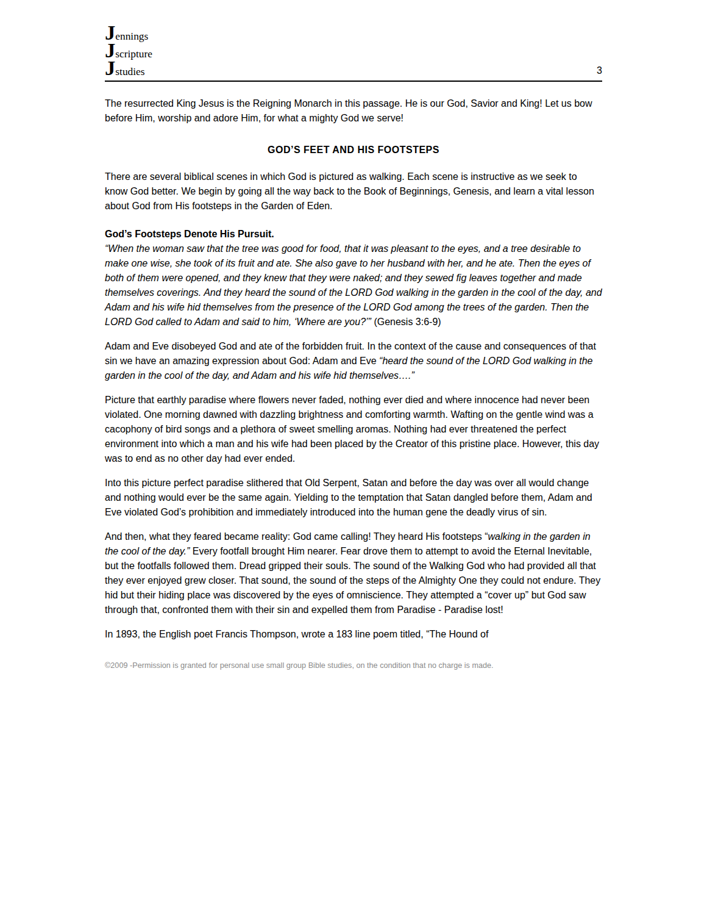Jennings Jscripture Jstudies
3
The resurrected King Jesus is the Reigning Monarch in this passage. He is our God, Savior and King! Let us bow before Him, worship and adore Him, for what a mighty God we serve!
GOD’S FEET AND HIS FOOTSTEPS
There are several biblical scenes in which God is pictured as walking. Each scene is instructive as we seek to know God better. We begin by going all the way back to the Book of Beginnings, Genesis, and learn a vital lesson about God from His footsteps in the Garden of Eden.
God’s Footsteps Denote His Pursuit.
“When the woman saw that the tree was good for food, that it was pleasant to the eyes, and a tree desirable to make one wise, she took of its fruit and ate. She also gave to her husband with her, and he ate. Then the eyes of both of them were opened, and they knew that they were naked; and they sewed fig leaves together and made themselves coverings. And they heard the sound of the LORD God walking in the garden in the cool of the day, and Adam and his wife hid themselves from the presence of the LORD God among the trees of the garden. Then the LORD God called to Adam and said to him, ‘Where are you?’” (Genesis 3:6-9)
Adam and Eve disobeyed God and ate of the forbidden fruit. In the context of the cause and consequences of that sin we have an amazing expression about God: Adam and Eve “heard the sound of the LORD God walking in the garden in the cool of the day, and Adam and his wife hid themselves….”
Picture that earthly paradise where flowers never faded, nothing ever died and where innocence had never been violated. One morning dawned with dazzling brightness and comforting warmth. Wafting on the gentle wind was a cacophony of bird songs and a plethora of sweet smelling aromas. Nothing had ever threatened the perfect environment into which a man and his wife had been placed by the Creator of this pristine place. However, this day was to end as no other day had ever ended.
Into this picture perfect paradise slithered that Old Serpent, Satan and before the day was over all would change and nothing would ever be the same again. Yielding to the temptation that Satan dangled before them, Adam and Eve violated God’s prohibition and immediately introduced into the human gene the deadly virus of sin.
And then, what they feared became reality: God came calling! They heard His footsteps “walking in the garden in the cool of the day.” Every footfall brought Him nearer. Fear drove them to attempt to avoid the Eternal Inevitable, but the footfalls followed them. Dread gripped their souls. The sound of the Walking God who had provided all that they ever enjoyed grew closer. That sound, the sound of the steps of the Almighty One they could not endure. They hid but their hiding place was discovered by the eyes of omniscience. They attempted a “cover up” but God saw through that, confronted them with their sin and expelled them from Paradise - Paradise lost!
In 1893, the English poet Francis Thompson, wrote a 183 line poem titled, “The Hound of
©2009 -Permission is granted for personal use small group Bible studies, on the condition that no charge is made.